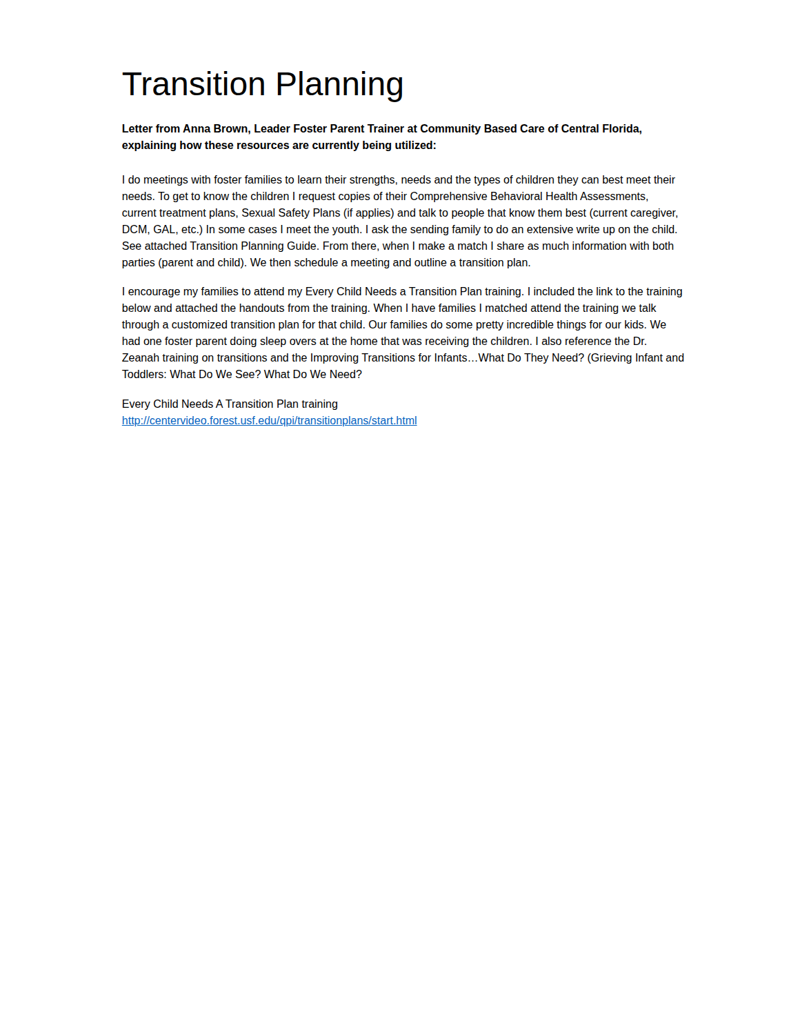Transition Planning
Letter from Anna Brown, Leader Foster Parent Trainer at Community Based Care of Central Florida, explaining how these resources are currently being utilized:
I do meetings with foster families to learn their strengths, needs and the types of children they can best meet their needs. To get to know the children I request copies of their Comprehensive Behavioral Health Assessments, current treatment plans, Sexual Safety Plans (if applies) and talk to people that know them best (current caregiver, DCM, GAL, etc.) In some cases I meet the youth. I ask the sending family to do an extensive write up on the child. See attached Transition Planning Guide. From there, when I make a match I share as much information with both parties (parent and child). We then schedule a meeting and outline a transition plan.
I encourage my families to attend my Every Child Needs a Transition Plan training. I included the link to the training below and attached the handouts from the training. When I have families I matched attend the training we talk through a customized transition plan for that child. Our families do some pretty incredible things for our kids. We had one foster parent doing sleep overs at the home that was receiving the children. I also reference the Dr. Zeanah training on transitions and the Improving Transitions for Infants…What Do They Need? (Grieving Infant and Toddlers: What Do We See? What Do We Need?
Every Child Needs A Transition Plan training
http://centervideo.forest.usf.edu/qpi/transitionplans/start.html